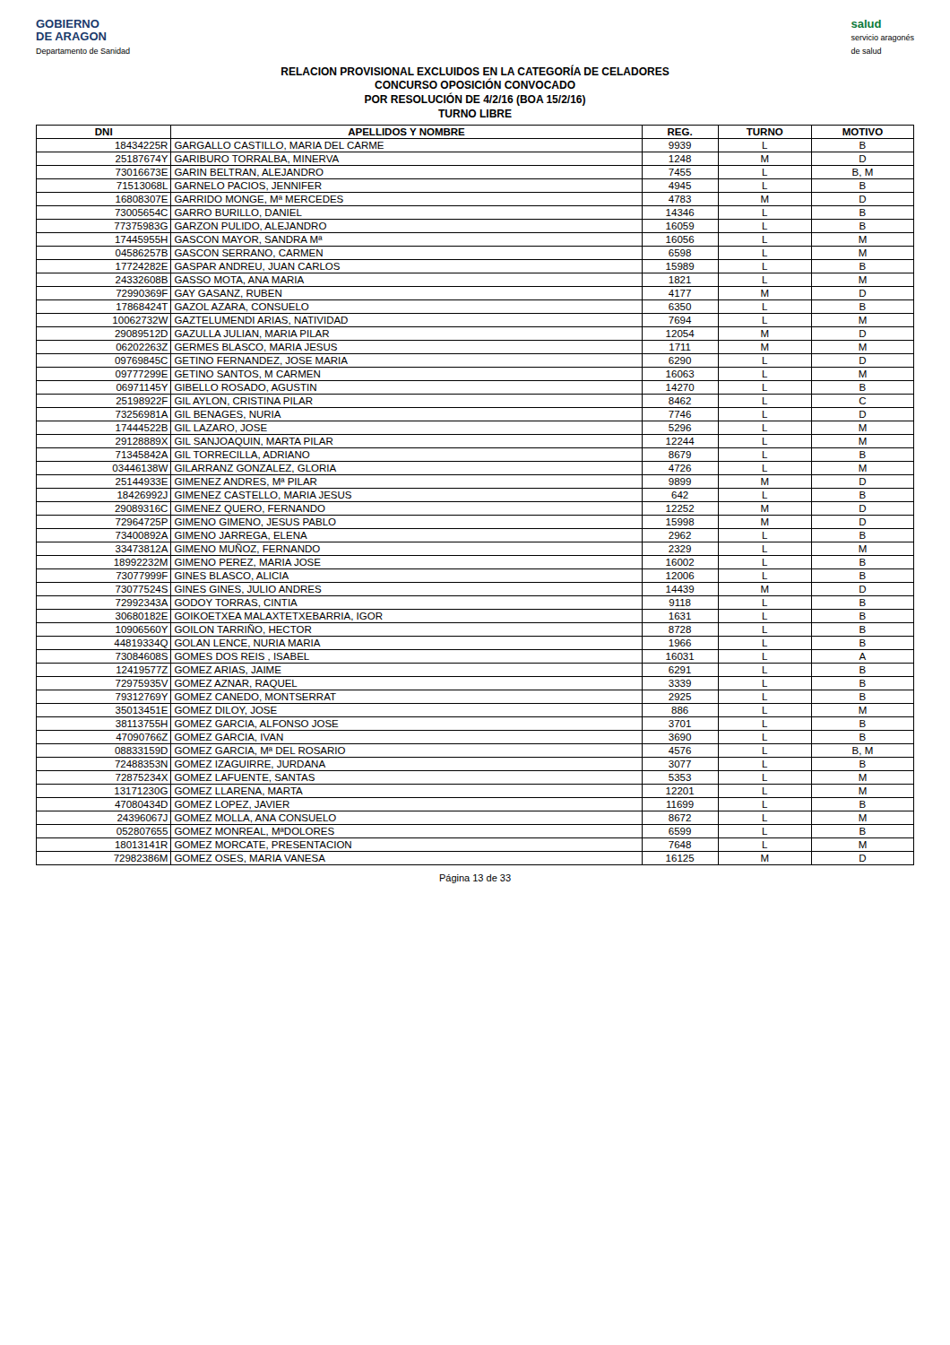GOBIERNO
DE ARAGON
Departamento de Sanidad
salud
servicio aragonés
de salud
RELACION PROVISIONAL EXCLUIDOS EN LA CATEGORÍA DE CELADORES
CONCURSO OPOSICIÓN CONVOCADO
POR RESOLUCIÓN DE 4/2/16 (BOA 15/2/16)
TURNO LIBRE
| DNI | APELLIDOS Y NOMBRE | REG. | TURNO | MOTIVO |
| --- | --- | --- | --- | --- |
| 18434225R | GARGALLO CASTILLO, MARIA DEL CARME | 9939 | L | B |
| 25187674Y | GARIBURO TORRALBA, MINERVA | 1248 | M | D |
| 73016673E | GARIN BELTRAN, ALEJANDRO | 7455 | L | B, M |
| 71513068L | GARNELO PACIOS, JENNIFER | 4945 | L | B |
| 16808307E | GARRIDO MONGE, Mª MERCEDES | 4783 | M | D |
| 73005654C | GARRO BURILLO, DANIEL | 14346 | L | B |
| 77375983G | GARZON PULIDO, ALEJANDRO | 16059 | L | B |
| 17445955H | GASCON MAYOR, SANDRA Mª | 16056 | L | M |
| 04586257B | GASCON SERRANO, CARMEN | 6598 | L | M |
| 17724282E | GASPAR ANDREU, JUAN CARLOS | 15989 | L | B |
| 24332608B | GASSO MOTA, ANA MARIA | 1821 | L | M |
| 72990369F | GAY GASANZ, RUBEN | 4177 | M | D |
| 17868424T | GAZOL AZARA, CONSUELO | 6350 | L | B |
| 10062732W | GAZTELUMENDI ARIAS, NATIVIDAD | 7694 | L | M |
| 29089512D | GAZULLA JULIAN, MARIA PILAR | 12054 | M | D |
| 06202263Z | GERMES BLASCO, MARIA JESUS | 1711 | M | M |
| 09769845C | GETINO FERNANDEZ, JOSE MARIA | 6290 | L | D |
| 09777299E | GETINO SANTOS, M CARMEN | 16063 | L | M |
| 06971145Y | GIBELLO ROSADO, AGUSTIN | 14270 | L | B |
| 25198922F | GIL AYLON, CRISTINA PILAR | 8462 | L | C |
| 73256981A | GIL BENAGES, NURIA | 7746 | L | D |
| 17444522B | GIL LAZARO, JOSE | 5296 | L | M |
| 29128889X | GIL SANJOAQUIN, MARTA PILAR | 12244 | L | M |
| 71345842A | GIL TORRECILLA, ADRIANO | 8679 | L | B |
| 03446138W | GILARRANZ GONZALEZ, GLORIA | 4726 | L | M |
| 25144933E | GIMENEZ ANDRES, Mª PILAR | 9899 | M | D |
| 18426992J | GIMENEZ CASTELLO, MARIA JESUS | 642 | L | B |
| 29089316C | GIMENEZ QUERO, FERNANDO | 12252 | M | D |
| 72964725P | GIMENO GIMENO, JESUS PABLO | 15998 | M | D |
| 73400892A | GIMENO JARREGA, ELENA | 2962 | L | B |
| 33473812A | GIMENO MUÑOZ, FERNANDO | 2329 | L | M |
| 18992232M | GIMENO PEREZ, MARIA JOSE | 16002 | L | B |
| 73077999F | GINES BLASCO, ALICIA | 12006 | L | B |
| 73077524S | GINES GINES, JULIO ANDRES | 14439 | M | D |
| 72992343A | GODOY TORRAS, CINTIA | 9118 | L | B |
| 30680182E | GOIKOETXEA MALAXTETXEBARRIA, IGOR | 1631 | L | B |
| 10906560Y | GOILON TARRIÑO, HECTOR | 8728 | L | B |
| 44819334Q | GOLAN LENCE, NURIA MARIA | 1966 | L | B |
| 73084608S | GOMES DOS REIS , ISABEL | 16031 | L | A |
| 12419577Z | GOMEZ ARIAS, JAIME | 6291 | L | B |
| 72975935V | GOMEZ AZNAR, RAQUEL | 3339 | L | B |
| 79312769Y | GOMEZ CANEDO, MONTSERRAT | 2925 | L | B |
| 35013451E | GOMEZ DILOY, JOSE | 886 | L | M |
| 38113755H | GOMEZ GARCIA, ALFONSO JOSE | 3701 | L | B |
| 47090766Z | GOMEZ GARCIA, IVAN | 3690 | L | B |
| 08833159D | GOMEZ GARCIA, Mª DEL ROSARIO | 4576 | L | B, M |
| 72488353N | GOMEZ IZAGUIRRE, JURDANA | 3077 | L | B |
| 72875234X | GOMEZ LAFUENTE, SANTAS | 5353 | L | M |
| 13171230G | GOMEZ LLARENA, MARTA | 12201 | L | M |
| 47080434D | GOMEZ LOPEZ, JAVIER | 11699 | L | B |
| 24396067J | GOMEZ MOLLA, ANA CONSUELO | 8672 | L | M |
| 052807655 | GOMEZ MONREAL, MªDOLORES | 6599 | L | B |
| 18013141R | GOMEZ MORCATE, PRESENTACION | 7648 | L | M |
| 72982386M | GOMEZ OSES, MARIA VANESA | 16125 | M | D |
Página 13 de 33